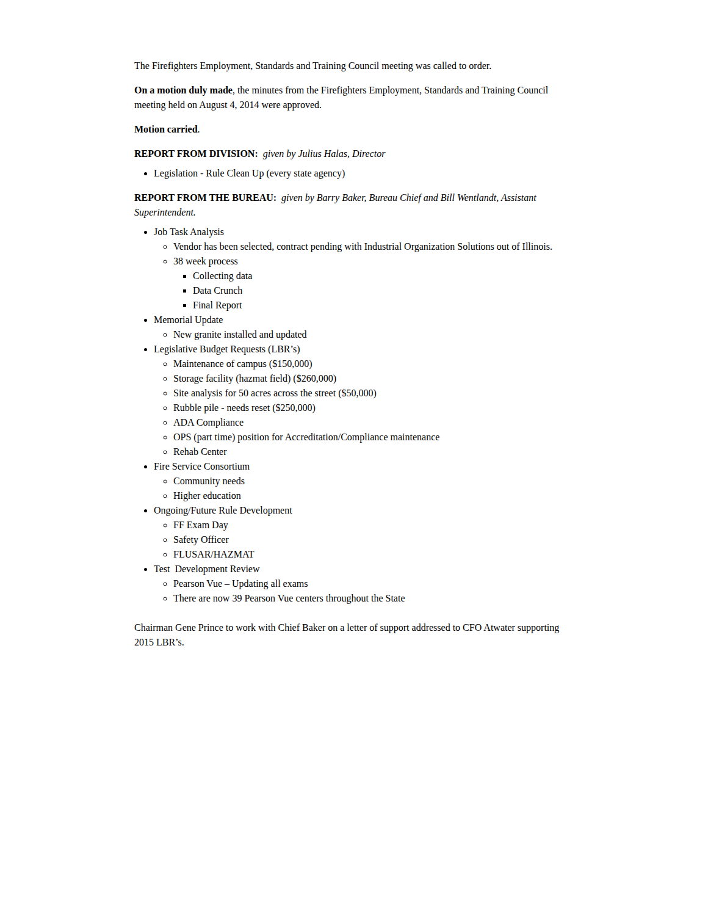The Firefighters Employment, Standards and Training Council meeting was called to order.
On a motion duly made, the minutes from the Firefighters Employment, Standards and Training Council meeting held on August 4, 2014 were approved.
Motion carried.
REPORT FROM DIVISION: given by Julius Halas, Director
Legislation - Rule Clean Up (every state agency)
REPORT FROM THE BUREAU: given by Barry Baker, Bureau Chief and Bill Wentlandt, Assistant Superintendent.
Job Task Analysis
Vendor has been selected, contract pending with Industrial Organization Solutions out of Illinois.
38 week process
Collecting data
Data Crunch
Final Report
Memorial Update
New granite installed and updated
Legislative Budget Requests (LBR’s)
Maintenance of campus ($150,000)
Storage facility (hazmat field) ($260,000)
Site analysis for 50 acres across the street ($50,000)
Rubble pile - needs reset ($250,000)
ADA Compliance
OPS (part time) position for Accreditation/Compliance maintenance
Rehab Center
Fire Service Consortium
Community needs
Higher education
Ongoing/Future Rule Development
FF Exam Day
Safety Officer
FLUSAR/HAZMAT
Test Development Review
Pearson Vue – Updating all exams
There are now 39 Pearson Vue centers throughout the State
Chairman Gene Prince to work with Chief Baker on a letter of support addressed to CFO Atwater supporting 2015 LBR’s.